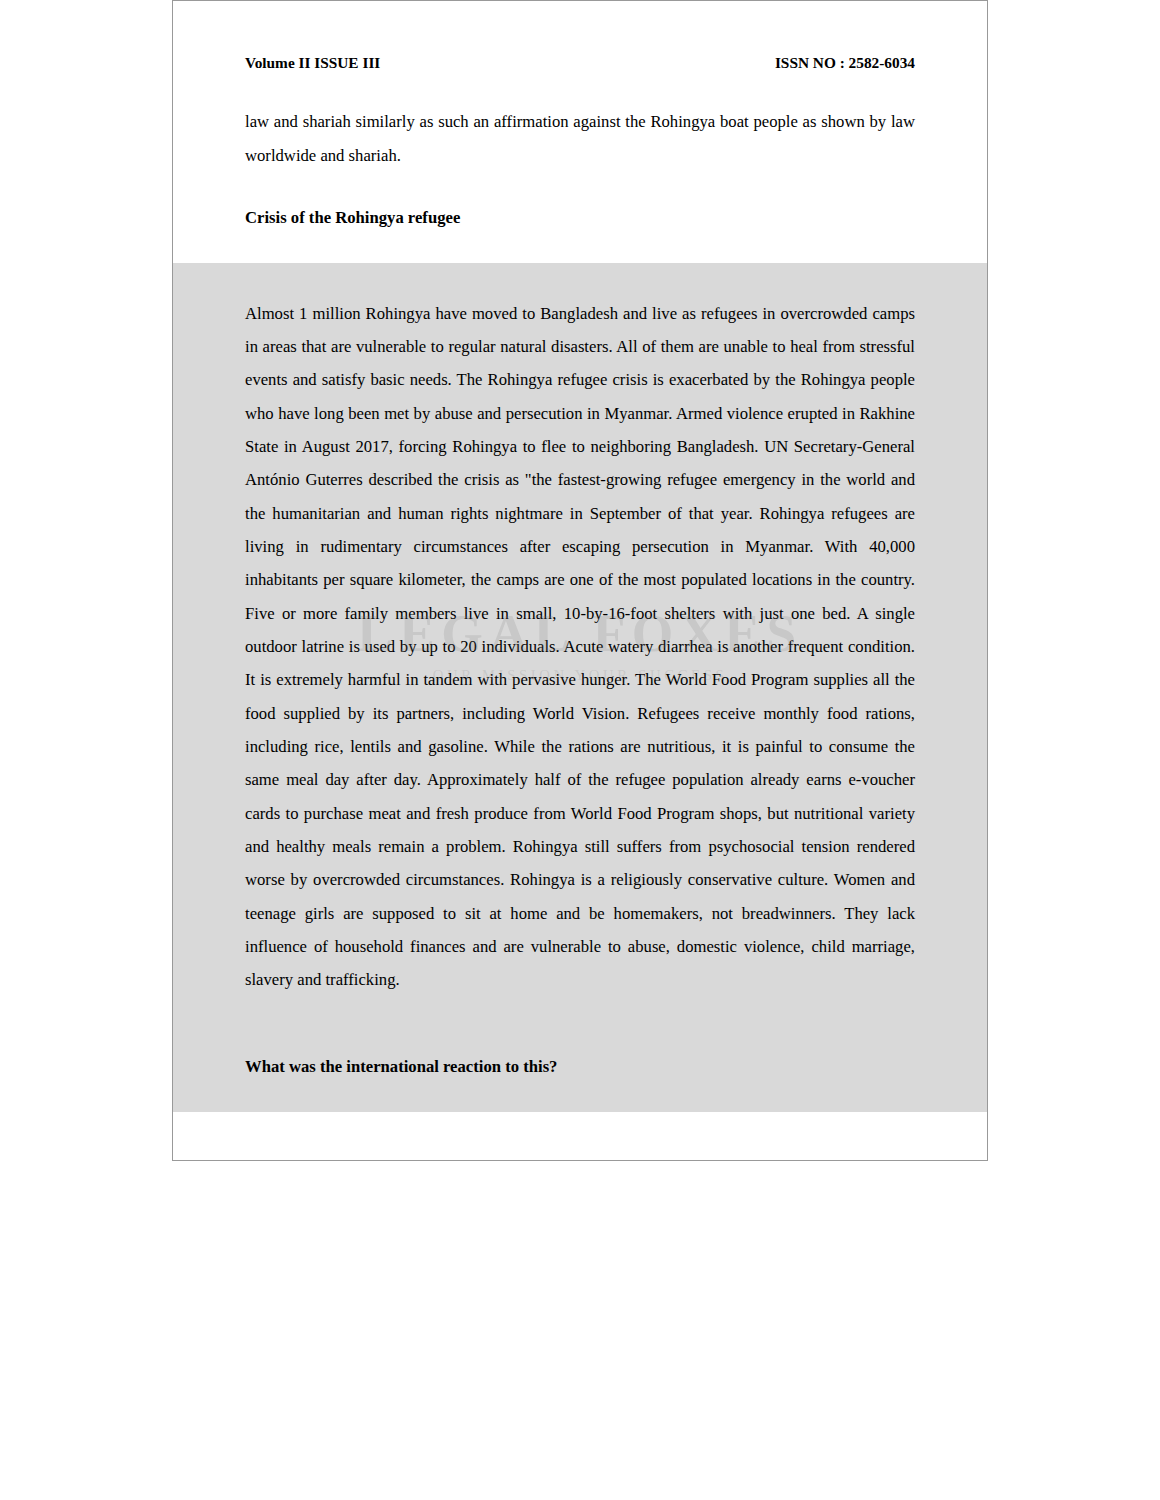Volume II ISSUE III ISSN NO : 2582-6034
law and shariah similarly as such an affirmation against the Rohingya boat people as shown by law worldwide and shariah.
Crisis of the Rohingya refugee
Almost 1 million Rohingya have moved to Bangladesh and live as refugees in overcrowded camps in areas that are vulnerable to regular natural disasters. All of them are unable to heal from stressful events and satisfy basic needs. The Rohingya refugee crisis is exacerbated by the Rohingya people who have long been met by abuse and persecution in Myanmar. Armed violence erupted in Rakhine State in August 2017, forcing Rohingya to flee to neighboring Bangladesh. UN Secretary-General António Guterres described the crisis as "the fastest-growing refugee emergency in the world and the humanitarian and human rights nightmare in September of that year. Rohingya refugees are living in rudimentary circumstances after escaping persecution in Myanmar. With 40,000 inhabitants per square kilometer, the camps are one of the most populated locations in the country. Five or more family members live in small, 10-by-16-foot shelters with just one bed. A single outdoor latrine is used by up to 20 individuals. Acute watery diarrhea is another frequent condition. It is extremely harmful in tandem with pervasive hunger. The World Food Program supplies all the food supplied by its partners, including World Vision. Refugees receive monthly food rations, including rice, lentils and gasoline. While the rations are nutritious, it is painful to consume the same meal day after day. Approximately half of the refugee population already earns e-voucher cards to purchase meat and fresh produce from World Food Program shops, but nutritional variety and healthy meals remain a problem. Rohingya still suffers from psychosocial tension rendered worse by overcrowded circumstances. Rohingya is a religiously conservative culture. Women and teenage girls are supposed to sit at home and be homemakers, not breadwinners. They lack influence of household finances and are vulnerable to abuse, domestic violence, child marriage, slavery and trafficking.
What was the international reaction to this?
LEGAL FOXES OUR MISSION YOUR SUCCESS